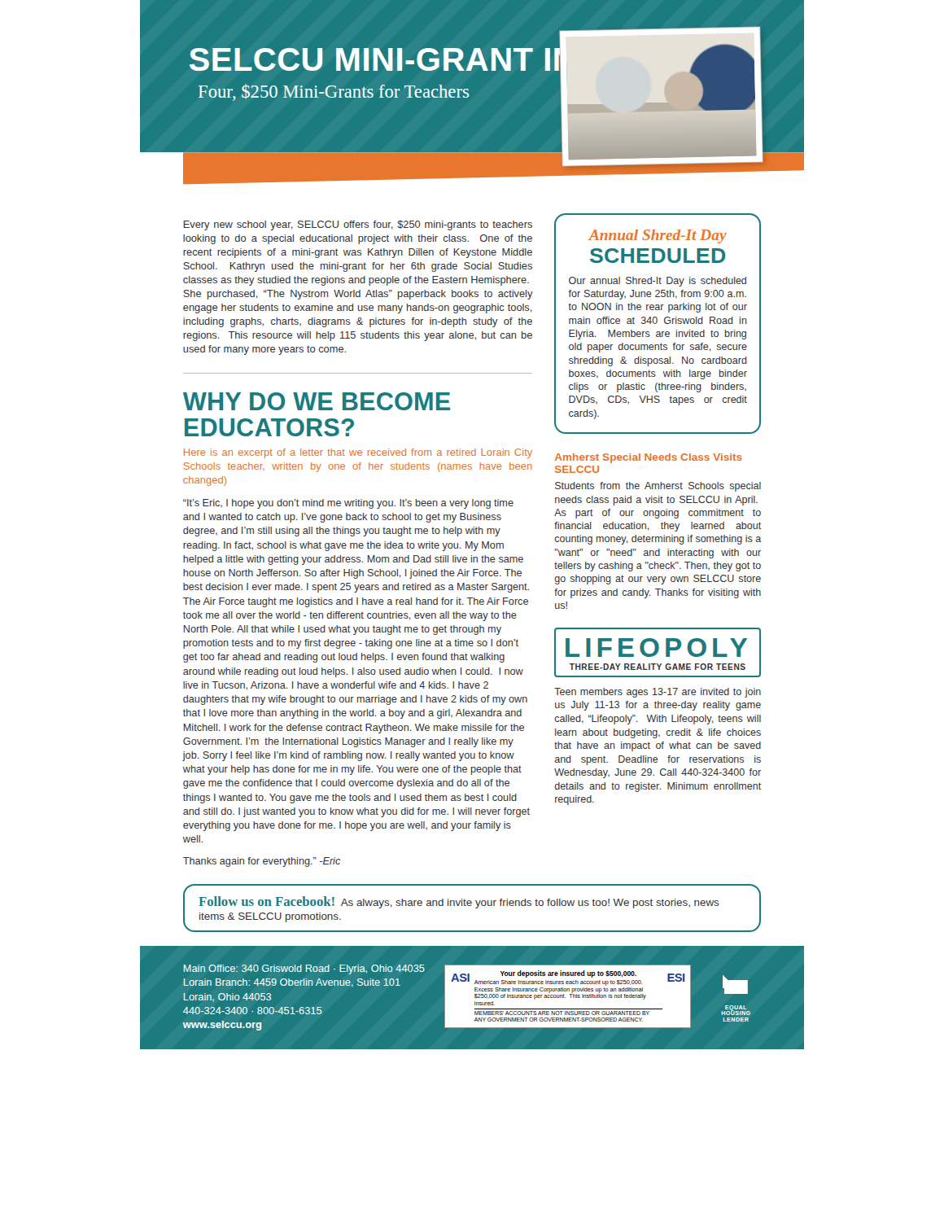SELCCU Mini-Grant in Action
Four, $250 Mini-Grants for Teachers
Every new school year, SELCCU offers four, $250 mini-grants to teachers looking to do a special educational project with their class. One of the recent recipients of a mini-grant was Kathryn Dillen of Keystone Middle School. Kathryn used the mini-grant for her 6th grade Social Studies classes as they studied the regions and people of the Eastern Hemisphere. She purchased, “The Nystrom World Atlas” paperback books to actively engage her students to examine and use many hands-on geographic tools, including graphs, charts, diagrams & pictures for in-depth study of the regions. This resource will help 115 students this year alone, but can be used for many more years to come.
Why do we become educators?
Here is an excerpt of a letter that we received from a retired Lorain City Schools teacher, written by one of her students (names have been changed)
“It’s Eric, I hope you don’t mind me writing you. It’s been a very long time and I wanted to catch up. I’ve gone back to school to get my Business degree, and I’m still using all the things you taught me to help with my reading. In fact, school is what gave me the idea to write you. My Mom helped a little with getting your address. Mom and Dad still live in the same house on North Jefferson. So after High School, I joined the Air Force. The best decision I ever made. I spent 25 years and retired as a Master Sargent. The Air Force taught me logistics and I have a real hand for it. The Air Force took me all over the world - ten different countries, even all the way to the North Pole. All that while I used what you taught me to get through my promotion tests and to my first degree - taking one line at a time so I don’t get too far ahead and reading out loud helps. I even found that walking around while reading out loud helps. I also used audio when I could. I now live in Tucson, Arizona. I have a wonderful wife and 4 kids. I have 2 daughters that my wife brought to our marriage and I have 2 kids of my own that I love more than anything in the world. a boy and a girl, Alexandra and Mitchell. I work for the defense contract Raytheon. We make missile for the Government. I’m the International Logistics Manager and I really like my job. Sorry I feel like I’m kind of rambling now. I really wanted you to know what your help has done for me in my life. You were one of the people that gave me the confidence that I could overcome dyslexia and do all of the things I wanted to. You gave me the tools and I used them as best I could and still do. I just wanted you to know what you did for me. I will never forget everything you have done for me. I hope you are well, and your family is well.
Thanks again for everything.” -Eric
Annual Shred-It Day
Scheduled
Our annual Shred-It Day is scheduled for Saturday, June 25th, from 9:00 a.m. to NOON in the rear parking lot of our main office at 340 Griswold Road in Elyria. Members are invited to bring old paper documents for safe, secure shredding & disposal. No cardboard boxes, documents with large binder clips or plastic (three-ring binders, DVDs, CDs, VHS tapes or credit cards).
Amherst Special Needs Class Visits SELCCU
Students from the Amherst Schools special needs class paid a visit to SELCCU in April. As part of our ongoing commitment to financial education, they learned about counting money, determining if something is a "want" or "need" and interacting with our tellers by cashing a "check". Then, they got to go shopping at our very own SELCCU store for prizes and candy. Thanks for visiting with us!
LIFEOPOLY
THREE-DAY REALITY GAME FOR TEENS
Teen members ages 13-17 are invited to join us July 11-13 for a three-day reality game called, “Lifeopoly”. With Lifeopoly, teens will learn about budgeting, credit & life choices that have an impact of what can be saved and spent. Deadline for reservations is Wednesday, June 29. Call 440-324-3400 for details and to register. Minimum enrollment required.
Follow us on Facebook! As always, share and invite your friends to follow us too! We post stories, news items & SELCCU promotions.
Main Office: 340 Griswold Road · Elyria, Ohio 44035
Lorain Branch: 4459 Oberlin Avenue, Suite 101
Lorain, Ohio 44053
440-324-3400 · 800-451-6315
www.selccu.org
ASI
Your deposits are insured up to $500,000.
American Share Insurance insures each account up to $250,000. Excess Share Insurance Corporation provides up to an additional $250,000 of insurance per account. This institution is not federally insured.
MEMBERS' ACCOUNTS ARE NOT INSURED OR GUARANTEED BY ANY GOVERNMENT OR GOVERNMENT-SPONSORED AGENCY.
ESI
EQUAL HOUSING
LENDER